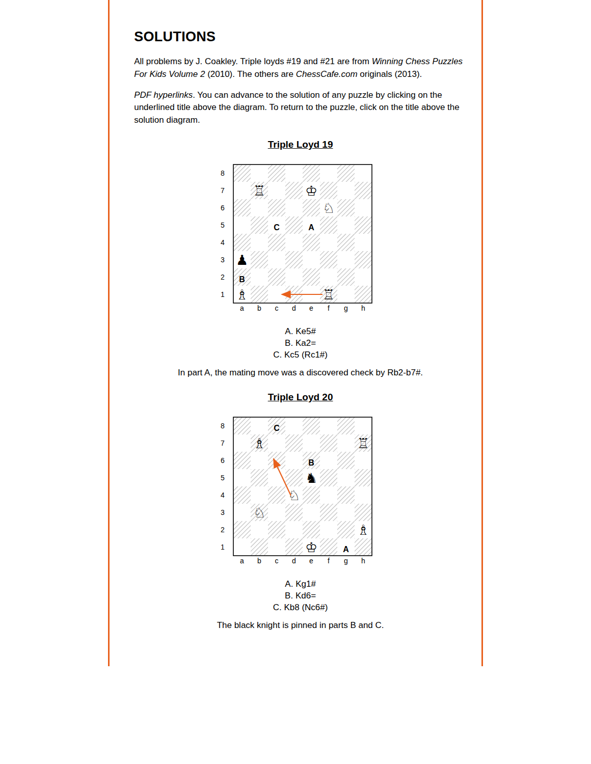SOLUTIONS
All problems by J. Coakley. Triple loyds #19 and #21 are from Winning Chess Puzzles For Kids Volume 2 (2010). The others are ChessCafe.com originals (2013).
PDF hyperlinks. You can advance to the solution of any puzzle by clicking on the underlined title above the diagram. To return to the puzzle, click on the title above the solution diagram.
Triple Loyd 19
8 7 6 5 4 3 2 1 a b c d e f g h ♖ ♔ ♘ ♟ ♗ ♖ C A B
A. Ke5#
B. Ka2=
C. Kc5 (Rc1#)
In part A, the mating move was a discovered check by Rb2-b7#.
Triple Loyd 20
8 7 6 5 4 3 2 1 a b c d e f g h ♗ ♖ ♞ ♘ ♘ ♗ ♔ C B A
A. Kg1#
B. Kd6=
C. Kb8 (Nc6#)
The black knight is pinned in parts B and C.